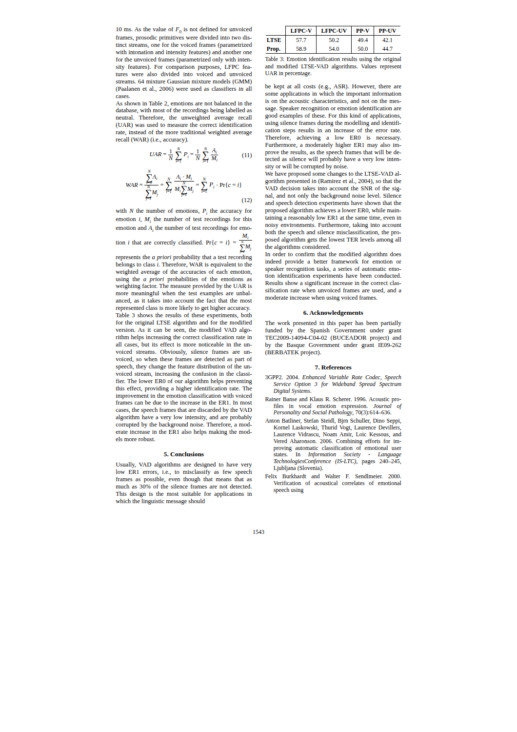10 ms. As the value of F0 is not defined for unvoiced frames, prosodic primitives were divided into two distinct streams, one for the voiced frames (parametrized with intonation and intensity features) and another one for the unvoiced frames (parametrized only with intensity features). For comparison purposes, LFPC features were also divided into voiced and unvoiced streams. 64 mixture Gaussian mixture models (GMM) (Paalanen et al., 2006) were used as classifiers in all cases.
As shown in Table 2, emotions are not balanced in the database, with most of the recordings being labelled as neutral. Therefore, the unweighted average recall (UAR) was used to measure the correct identification rate, instead of the more traditional weighted average recall (WAR) (i.e., accuracy).
UAR = 1 N N∑i=1 Pi = 1 N N∑i=1 Ai Mi (11)
WAR = N∑i=1 Ai N∑j=1 Mj = N∑i=1 Ai · Mi Mi N∑j=1 Mj = N∑i=1 Pi · Pr{c = i} (12)
with N the number of emotions, Pi the accuracy for emotion i, Mi the number of test recordings for this emotion and Ai the number of test recordings for emotion i that are correctly classified. Pr{c = i} = Mi N∑j=1 Mj represents the a priori probability that a test recording belongs to class i. Therefore, WAR is equivalent to the weighted average of the accuracies of each emotion, using the a priori probabilities of the emotions as weighting factor. The measure provided by the UAR is more meaningful when the test examples are unbalanced, as it takes into account the fact that the most represented class is more likely to get higher accuracy.
Table 3 shows the results of these experiments, both for the original LTSE algorithm and for the modified version. As it can be seen, the modified VAD algorithm helps increasing the correct classification rate in all cases, but its effect is more noticeable in the unvoiced streams. Obviously, silence frames are unvoiced, so when these frames are detected as part of speech, they change the feature distribution of the unvoiced stream, increasing the confusion in the classifier. The lower ER0 of our algorithm helps preventing this effect, providing a higher identification rate. The improvement in the emotion classification with voiced frames can be due to the increase in the ER1. In most cases, the speech frames that are discarded by the VAD algorithm have a very low intensity, and are probably corrupted by the background noise. Therefore, a moderate increase in the ER1 also helps making the models more robust.
5. Conclusions
Usually, VAD algorithms are designed to have very low ER1 errors, i.e., to misclassify as few speech frames as possible, even though that means that as much as 30% of the silence frames are not detected. This design is the most suitable for applications in which the linguistic message should
| | LFPC-V | LFPC-UV | PP-V | PP-UV |
| --- | --- | --- | --- | --- |
| LTSE | 57.7 | 50.2 | 49.4 | 42.1 |
| Prop. | 58.9 | 54.0 | 50.0 | 44.7 |
Table 3: Emotion identification results using the original and modified LTSE-VAD algorithms. Values represent UAR in percentage.
be kept at all costs (e.g., ASR). However, there are some applications in which the important information is on the acoustic characteristics, and not on the message. Speaker recognition or emotion identification are good examples of these. For this kind of applications, using silence frames during the modelling and identification steps results in an increase of the error rate. Therefore, achieving a low ER0 is necessary. Furthermore, a moderately higher ER1 may also improve the results, as the speech frames that will be detected as silence will probably have a very low intensity or will be corrupted by noise.
We have proposed some changes to the LTSE-VAD algorithm presented in (Ramirez et al., 2004), so that the VAD decision takes into account the SNR of the signal, and not only the background noise level. Silence and speech detection experiments have shown that the proposed algorithm achieves a lower ER0, while maintaining a reasonably low ER1 at the same time, even in noisy environments. Furthermore, taking into account both the speech and silence misclassification, the proposed algorithm gets the lowest TER levels among all the algorithms considered.
In order to confirm that the modified algorithm does indeed provide a better framework for emotion or speaker recognition tasks, a series of automatic emotion identification experiments have been conducted. Results show a significant increase in the correct classification rate when unvoiced frames are used, and a moderate increase when using voiced frames.
6. Acknowledgements
The work presented in this paper has been partially funded by the Spanish Government under grant TEC2009-14094-C04-02 (BUCEADOR project) and by the Basque Government under grant IE09-262 (BERBATEK project).
7. References
3GPP2. 2004. Enhanced Variable Rate Codec, Speech Service Option 3 for Wideband Spread Spectrum Digital Systems.
Rainer Banse and Klaus R. Scherer. 1996. Acoustic profiles in vocal emotion expression. Journal of Personality and Social Pathology, 70(3):614–636.
Anton Batliner, Stefan Steidl, Bjrn Schuller, Dino Seppi, Kornel Laskowski, Thurid Vogt, Laurence Devillers, Laurence Vidrascu, Noam Amir, Loic Kessous, and Vered Aharonson. 2006. Combining efforts for improving automatic classification of emotional user states. In Information Society - Language TechnologiesConference (IS-LTC), pages 240–245, Ljubljana (Slovenia).
Felix Burkhardt and Walter F. Sendlmeier. 2000. Verification of acoustical correlates of emotional speech using
1543